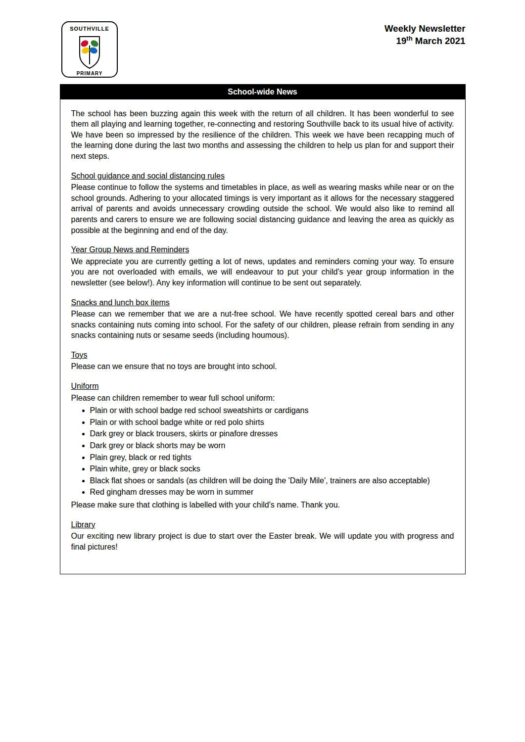SOUTHVILLE PRIMARY
Weekly Newsletter
19th March 2021
School-wide News
The school has been buzzing again this week with the return of all children. It has been wonderful to see them all playing and learning together, re-connecting and restoring Southville back to its usual hive of activity. We have been so impressed by the resilience of the children. This week we have been recapping much of the learning done during the last two months and assessing the children to help us plan for and support their next steps.
School guidance and social distancing rules
Please continue to follow the systems and timetables in place, as well as wearing masks while near or on the school grounds. Adhering to your allocated timings is very important as it allows for the necessary staggered arrival of parents and avoids unnecessary crowding outside the school. We would also like to remind all parents and carers to ensure we are following social distancing guidance and leaving the area as quickly as possible at the beginning and end of the day.
Year Group News and Reminders
We appreciate you are currently getting a lot of news, updates and reminders coming your way. To ensure you are not overloaded with emails, we will endeavour to put your child's year group information in the newsletter (see below!). Any key information will continue to be sent out separately.
Snacks and lunch box items
Please can we remember that we are a nut-free school. We have recently spotted cereal bars and other snacks containing nuts coming into school. For the safety of our children, please refrain from sending in any snacks containing nuts or sesame seeds (including houmous).
Toys
Please can we ensure that no toys are brought into school.
Uniform
Please can children remember to wear full school uniform:
Plain or with school badge red school sweatshirts or cardigans
Plain or with school badge white or red polo shirts
Dark grey or black trousers, skirts or pinafore dresses
Dark grey or black shorts may be worn
Plain grey, black or red tights
Plain white, grey or black socks
Black flat shoes or sandals (as children will be doing the 'Daily Mile', trainers are also acceptable)
Red gingham dresses may be worn in summer
Please make sure that clothing is labelled with your child's name. Thank you.
Library
Our exciting new library project is due to start over the Easter break. We will update you with progress and final pictures!